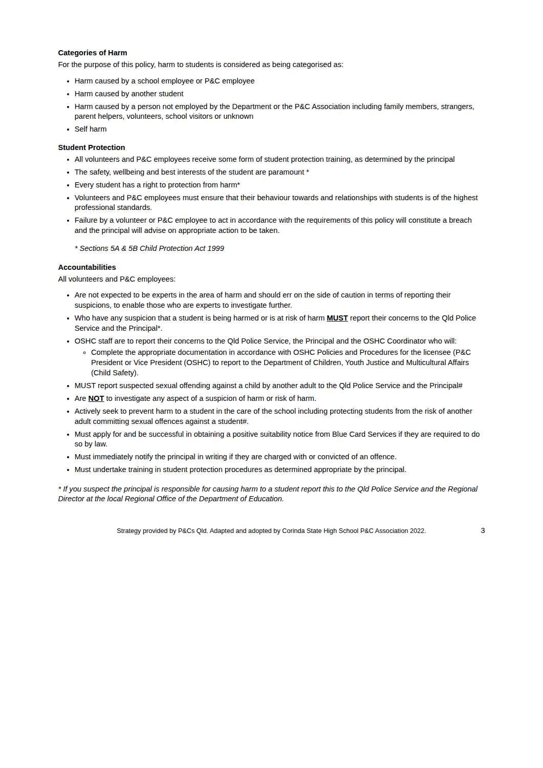Categories of Harm
For the purpose of this policy, harm to students is considered as being categorised as:
Harm caused by a school employee or P&C employee
Harm caused by another student
Harm caused by a person not employed by the Department or the P&C Association including family members, strangers, parent helpers, volunteers, school visitors or unknown
Self harm
Student Protection
All volunteers and P&C employees receive some form of student protection training, as determined by the principal
The safety, wellbeing and best interests of the student are paramount *
Every student has a right to protection from harm*
Volunteers and P&C employees must ensure that their behaviour towards and relationships with students is of the highest professional standards.
Failure by a volunteer or P&C employee to act in accordance with the requirements of this policy will constitute a breach and the principal will advise on appropriate action to be taken.
* Sections 5A & 5B Child Protection Act 1999
Accountabilities
All volunteers and P&C employees:
Are not expected to be experts in the area of harm and should err on the side of caution in terms of reporting their suspicions, to enable those who are experts to investigate further.
Who have any suspicion that a student is being harmed or is at risk of harm MUST report their concerns to the Qld Police Service and the Principal*.
OSHC staff are to report their concerns to the Qld Police Service, the Principal and the OSHC Coordinator who will:
Complete the appropriate documentation in accordance with OSHC Policies and Procedures for the licensee (P&C President or Vice President (OSHC) to report to the Department of Children, Youth Justice and Multicultural Affairs (Child Safety).
MUST report suspected sexual offending against a child by another adult to the Qld Police Service and the Principal#
Are NOT to investigate any aspect of a suspicion of harm or risk of harm.
Actively seek to prevent harm to a student in the care of the school including protecting students from the risk of another adult committing sexual offences against a student#.
Must apply for and be successful in obtaining a positive suitability notice from Blue Card Services if they are required to do so by law.
Must immediately notify the principal in writing if they are charged with or convicted of an offence.
Must undertake training in student protection procedures as determined appropriate by the principal.
* If you suspect the principal is responsible for causing harm to a student report this to the Qld Police Service and the Regional Director at the local Regional Office of the Department of Education.
Strategy provided by P&Cs Qld. Adapted and adopted by Corinda State High School P&C Association 2022. 3